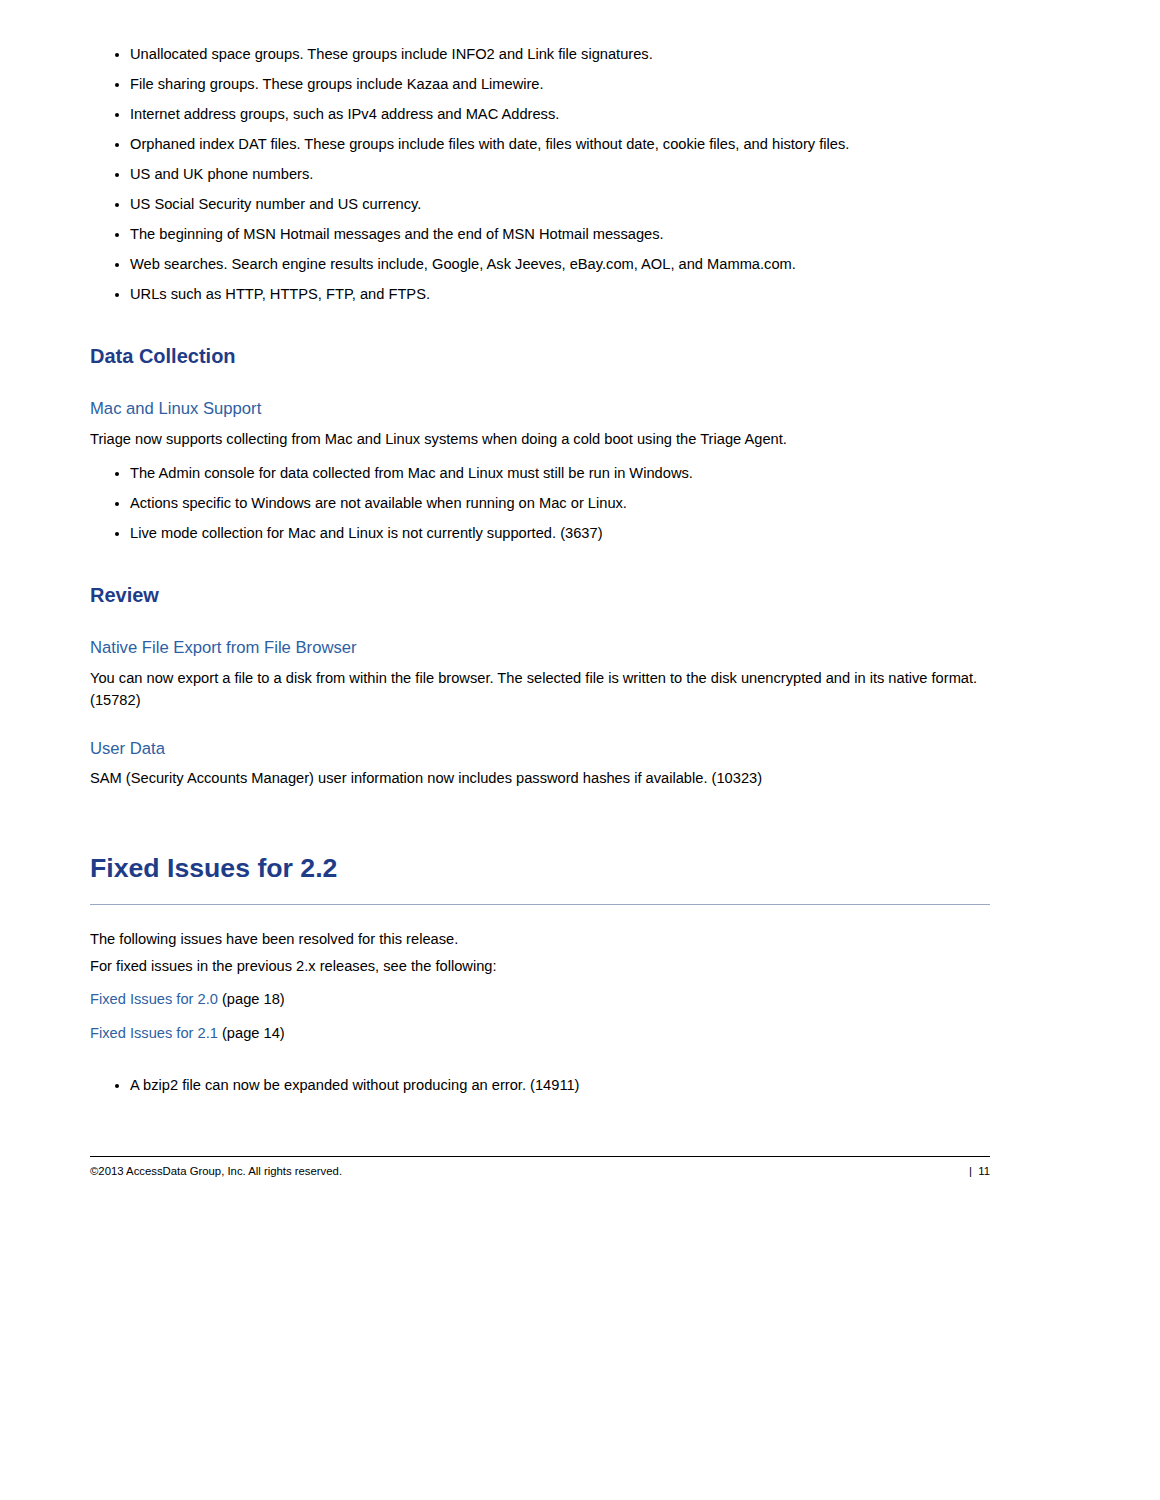Unallocated space groups. These groups include INFO2 and Link file signatures.
File sharing groups. These groups include Kazaa and Limewire.
Internet address groups, such as IPv4 address and MAC Address.
Orphaned index DAT files. These groups include files with date, files without date, cookie files, and history files.
US and UK phone numbers.
US Social Security number and US currency.
The beginning of MSN Hotmail messages and the end of MSN Hotmail messages.
Web searches. Search engine results include, Google, Ask Jeeves, eBay.com, AOL, and Mamma.com.
URLs such as HTTP, HTTPS, FTP, and FTPS.
Data Collection
Mac and Linux Support
Triage now supports collecting from Mac and Linux systems when doing a cold boot using the Triage Agent.
The Admin console for data collected from Mac and Linux must still be run in Windows.
Actions specific to Windows are not available when running on Mac or Linux.
Live mode collection for Mac and Linux is not currently supported. (3637)
Review
Native File Export from File Browser
You can now export a file to a disk from within the file browser. The selected file is written to the disk unencrypted and in its native format. (15782)
User Data
SAM (Security Accounts Manager) user information now includes password hashes if available. (10323)
Fixed Issues for 2.2
The following issues have been resolved for this release.
For fixed issues in the previous 2.x releases, see the following:
Fixed Issues for 2.0 (page 18)
Fixed Issues for 2.1 (page 14)
A bzip2 file can now be expanded without producing an error. (14911)
©2013 AccessData Group, Inc. All rights reserved. | 11